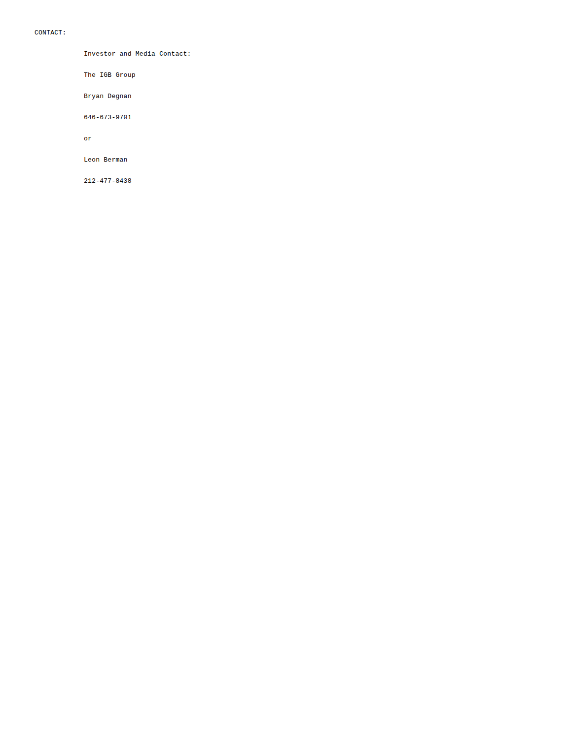CONTACT:
Investor and Media Contact:
The IGB Group
Bryan Degnan
646-673-9701
or
Leon Berman
212-477-8438